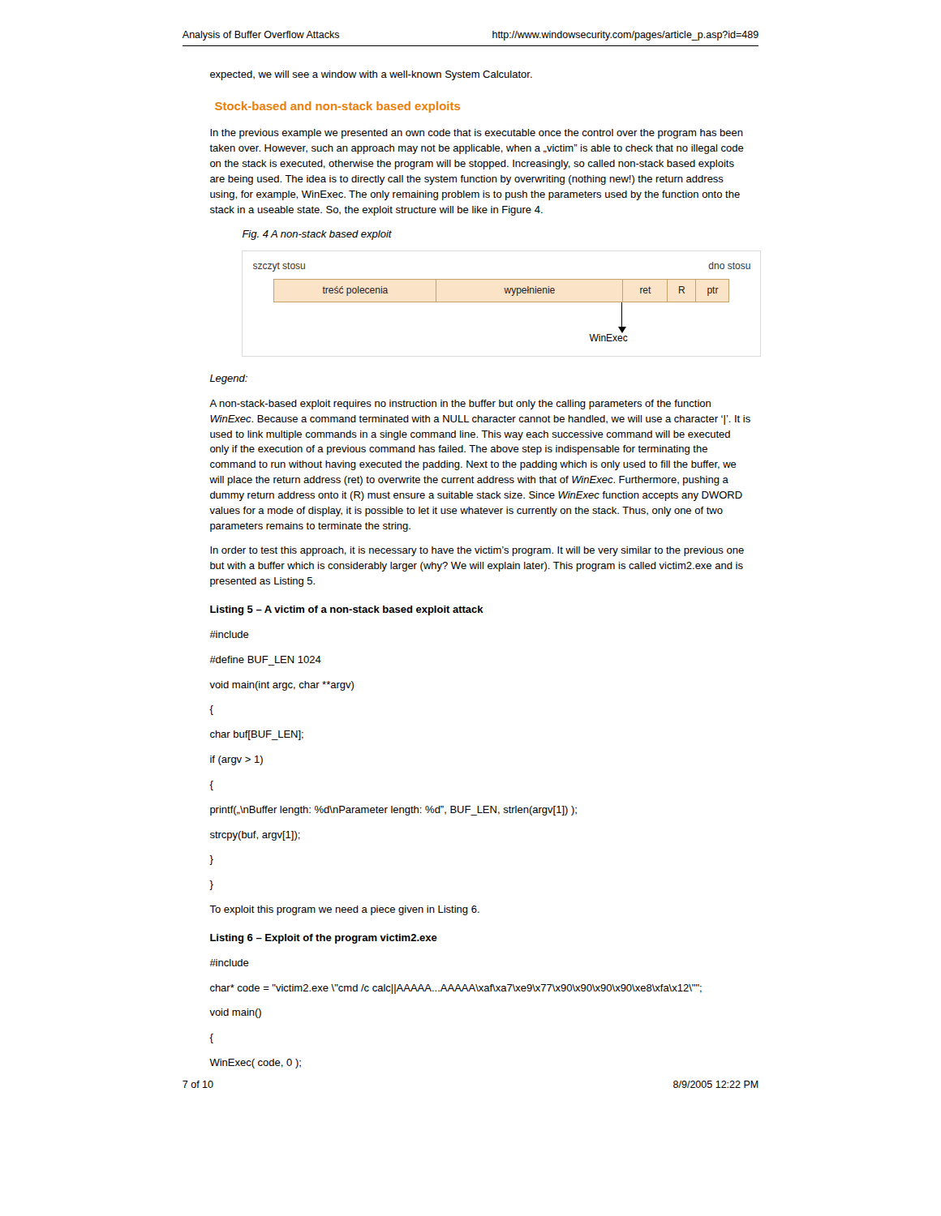Analysis of Buffer Overflow Attacks
http://www.windowsecurity.com/pages/article_p.asp?id=489
expected, we will see a window with a well-known System Calculator.
Stock-based and non-stack based exploits
In the previous example we presented an own code that is executable once the control over the program has been taken over. However, such an approach may not be applicable, when a „victim” is able to check that no illegal code on the stack is executed, otherwise the program will be stopped. Increasingly, so called non-stack based exploits are being used. The idea is to directly call the system function by overwriting (nothing new!) the return address using, for example, WinExec. The only remaining problem is to push the parameters used by the function onto the stack in a useable state. So, the exploit structure will be like in Figure 4.
Fig. 4 A non-stack based exploit
szczyt stosu dno stosu
treść polecenia
wypełnienie
ret
R
ptr
WinExec
Legend:
A non-stack-based exploit requires no instruction in the buffer but only the calling parameters of the function WinExec. Because a command terminated with a NULL character cannot be handled, we will use a character ‘|’. It is used to link multiple commands in a single command line. This way each successive command will be executed only if the execution of a previous command has failed. The above step is indispensable for terminating the command to run without having executed the padding. Next to the padding which is only used to fill the buffer, we will place the return address (ret) to overwrite the current address with that of WinExec. Furthermore, pushing a dummy return address onto it (R) must ensure a suitable stack size. Since WinExec function accepts any DWORD values for a mode of display, it is possible to let it use whatever is currently on the stack. Thus, only one of two parameters remains to terminate the string.
In order to test this approach, it is necessary to have the victim’s program. It will be very similar to the previous one but with a buffer which is considerably larger (why? We will explain later). This program is called victim2.exe and is presented as Listing 5.
Listing 5 – A victim of a non-stack based exploit attack
#include
#define BUF_LEN 1024
void main(int argc, char **argv)
{
char buf[BUF_LEN];
if (argv > 1)
{
printf(„\nBuffer length: %d\nParameter length: %d”, BUF_LEN, strlen(argv[1]) );
strcpy(buf, argv[1]);
}
}
To exploit this program we need a piece given in Listing 6.
Listing 6 – Exploit of the program victim2.exe
#include
char* code = "victim2.exe \"cmd /c calc||AAAAA...AAAAA\xaf\xa7\xe9\x77\x90\x90\x90\x90\xe8\xfa\x12\"";
void main()
{
WinExec( code, 0 );
7 of 10
8/9/2005 12:22 PM